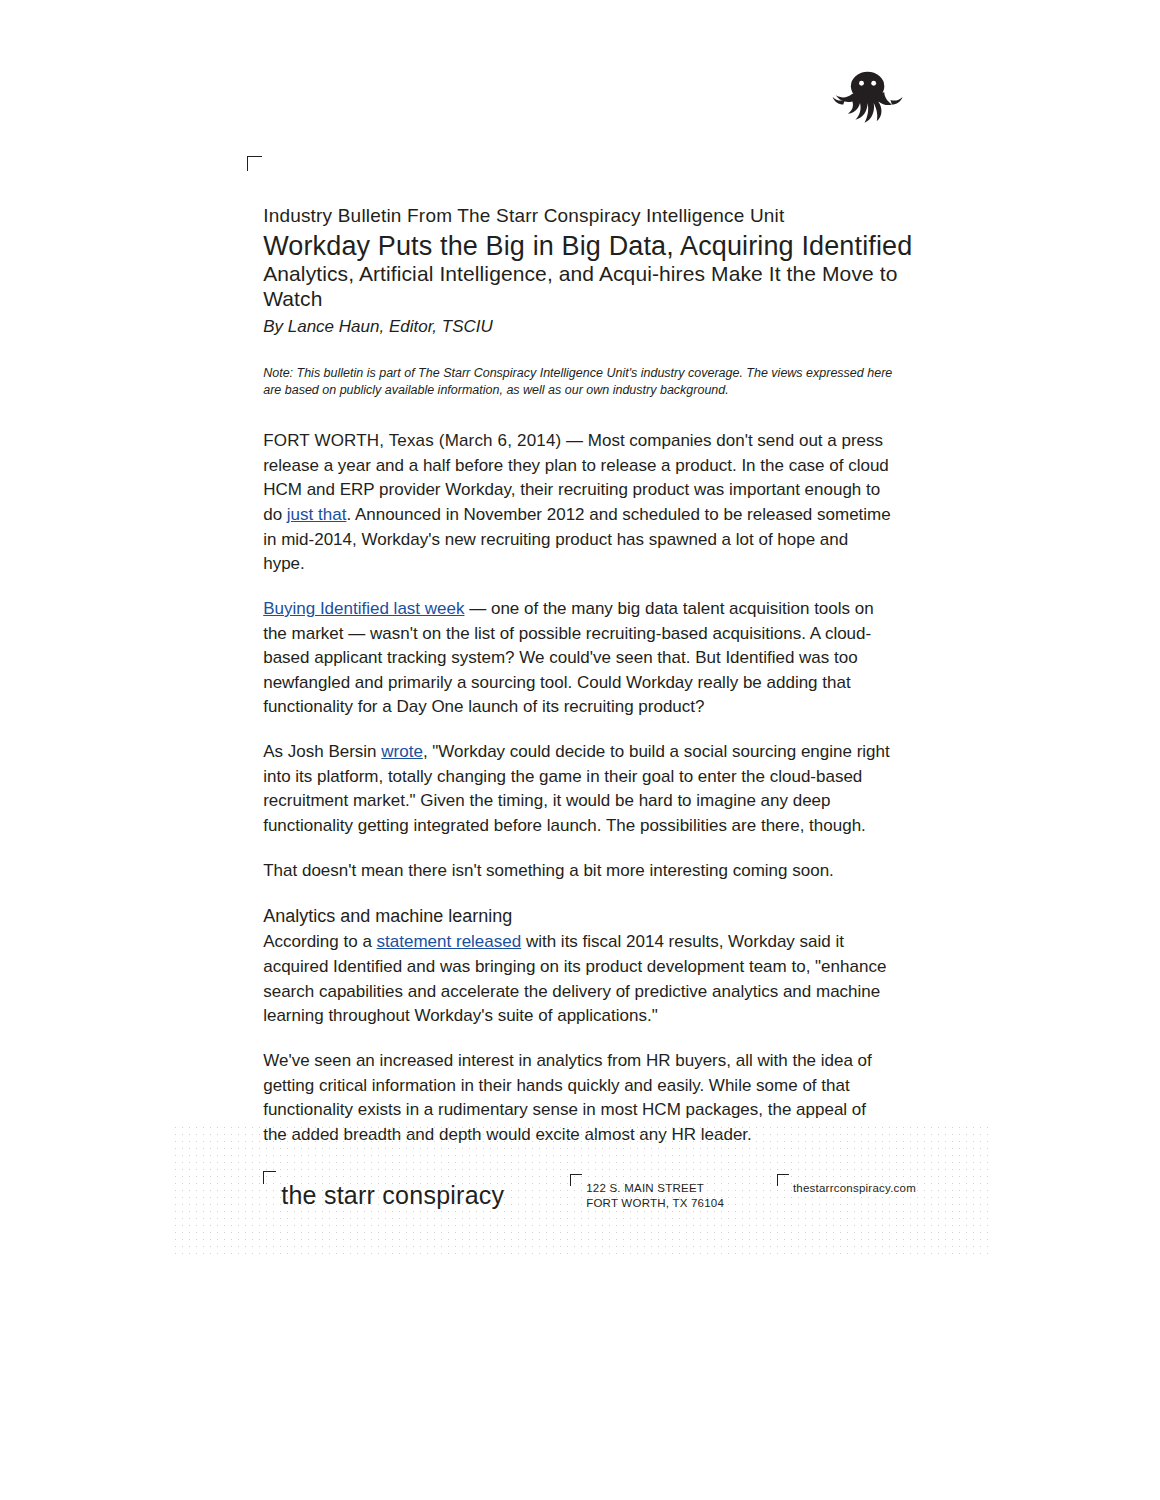Industry Bulletin From The Starr Conspiracy Intelligence Unit
Workday Puts the Big in Big Data, Acquiring Identified
Analytics, Artificial Intelligence, and Acqui-hires Make It the Move to Watch
By Lance Haun, Editor, TSCIU
Note: This bulletin is part of The Starr Conspiracy Intelligence Unit's industry coverage. The views expressed here are based on publicly available information, as well as our own industry background.
FORT WORTH, Texas (March 6, 2014) — Most companies don't send out a press release a year and a half before they plan to release a product. In the case of cloud HCM and ERP provider Workday, their recruiting product was important enough to do just that. Announced in November 2012 and scheduled to be released sometime in mid-2014, Workday's new recruiting product has spawned a lot of hope and hype.
Buying Identified last week — one of the many big data talent acquisition tools on the market — wasn't on the list of possible recruiting-based acquisitions. A cloud-based applicant tracking system? We could've seen that. But Identified was too newfangled and primarily a sourcing tool. Could Workday really be adding that functionality for a Day One launch of its recruiting product?
As Josh Bersin wrote, "Workday could decide to build a social sourcing engine right into its platform, totally changing the game in their goal to enter the cloud-based recruitment market." Given the timing, it would be hard to imagine any deep functionality getting integrated before launch. The possibilities are there, though.
That doesn't mean there isn't something a bit more interesting coming soon.
Analytics and machine learning
According to a statement released with its fiscal 2014 results, Workday said it acquired Identified and was bringing on its product development team to, "enhance search capabilities and accelerate the delivery of predictive analytics and machine learning throughout Workday's suite of applications."
We've seen an increased interest in analytics from HR buyers, all with the idea of getting critical information in their hands quickly and easily. While some of that functionality exists in a rudimentary sense in most HCM packages, the appeal of the added breadth and depth would excite almost any HR leader.
the starr conspiracy
122 S. MAIN STREET
FORT WORTH, TX 76104
thestarrconspiracy.com